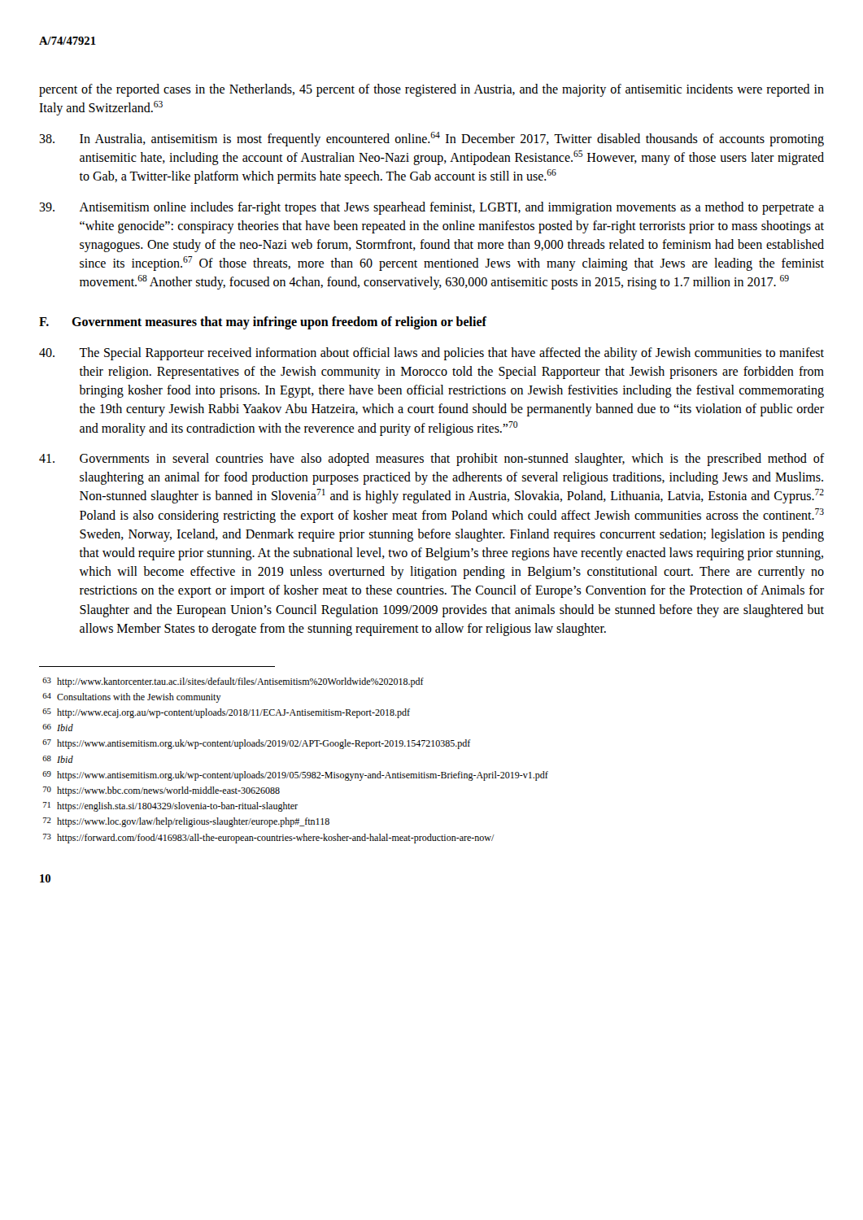A/74/47921
percent of the reported cases in the Netherlands, 45 percent of those registered in Austria, and the majority of antisemitic incidents were reported in Italy and Switzerland.63
38.
In Australia, antisemitism is most frequently encountered online.64 In December 2017, Twitter disabled thousands of accounts promoting antisemitic hate, including the account of Australian Neo-Nazi group, Antipodean Resistance.65 However, many of those users later migrated to Gab, a Twitter-like platform which permits hate speech. The Gab account is still in use.66
39.
Antisemitism online includes far-right tropes that Jews spearhead feminist, LGBTI, and immigration movements as a method to perpetrate a “white genocide”: conspiracy theories that have been repeated in the online manifestos posted by far-right terrorists prior to mass shootings at synagogues. One study of the neo-Nazi web forum, Stormfront, found that more than 9,000 threads related to feminism had been established since its inception.67 Of those threats, more than 60 percent mentioned Jews with many claiming that Jews are leading the feminist movement.68 Another study, focused on 4chan, found, conservatively, 630,000 antisemitic posts in 2015, rising to 1.7 million in 2017. 69
F. Government measures that may infringe upon freedom of religion or belief
40.
The Special Rapporteur received information about official laws and policies that have affected the ability of Jewish communities to manifest their religion. Representatives of the Jewish community in Morocco told the Special Rapporteur that Jewish prisoners are forbidden from bringing kosher food into prisons. In Egypt, there have been official restrictions on Jewish festivities including the festival commemorating the 19th century Jewish Rabbi Yaakov Abu Hatzeira, which a court found should be permanently banned due to “its violation of public order and morality and its contradiction with the reverence and purity of religious rites.”70
41.
Governments in several countries have also adopted measures that prohibit non-stunned slaughter, which is the prescribed method of slaughtering an animal for food production purposes practiced by the adherents of several religious traditions, including Jews and Muslims. Non-stunned slaughter is banned in Slovenia71 and is highly regulated in Austria, Slovakia, Poland, Lithuania, Latvia, Estonia and Cyprus.72 Poland is also considering restricting the export of kosher meat from Poland which could affect Jewish communities across the continent.73 Sweden, Norway, Iceland, and Denmark require prior stunning before slaughter. Finland requires concurrent sedation; legislation is pending that would require prior stunning. At the subnational level, two of Belgium’s three regions have recently enacted laws requiring prior stunning, which will become effective in 2019 unless overturned by litigation pending in Belgium’s constitutional court. There are currently no restrictions on the export or import of kosher meat to these countries. The Council of Europe’s Convention for the Protection of Animals for Slaughter and the European Union’s Council Regulation 1099/2009 provides that animals should be stunned before they are slaughtered but allows Member States to derogate from the stunning requirement to allow for religious law slaughter.
63 http://www.kantorcenter.tau.ac.il/sites/default/files/Antisemitism%20Worldwide%202018.pdf
64 Consultations with the Jewish community
65 http://www.ecaj.org.au/wp-content/uploads/2018/11/ECAJ-Antisemitism-Report-2018.pdf
66 Ibid
67 https://www.antisemitism.org.uk/wp-content/uploads/2019/02/APT-Google-Report-2019.1547210385.pdf
68 Ibid
69 https://www.antisemitism.org.uk/wp-content/uploads/2019/05/5982-Misogyny-and-Antisemitism-Briefing-April-2019-v1.pdf
70 https://www.bbc.com/news/world-middle-east-30626088
71 https://english.sta.si/1804329/slovenia-to-ban-ritual-slaughter
72 https://www.loc.gov/law/help/religious-slaughter/europe.php#_ftn118
73 https://forward.com/food/416983/all-the-european-countries-where-kosher-and-halal-meat-production-are-now/
10